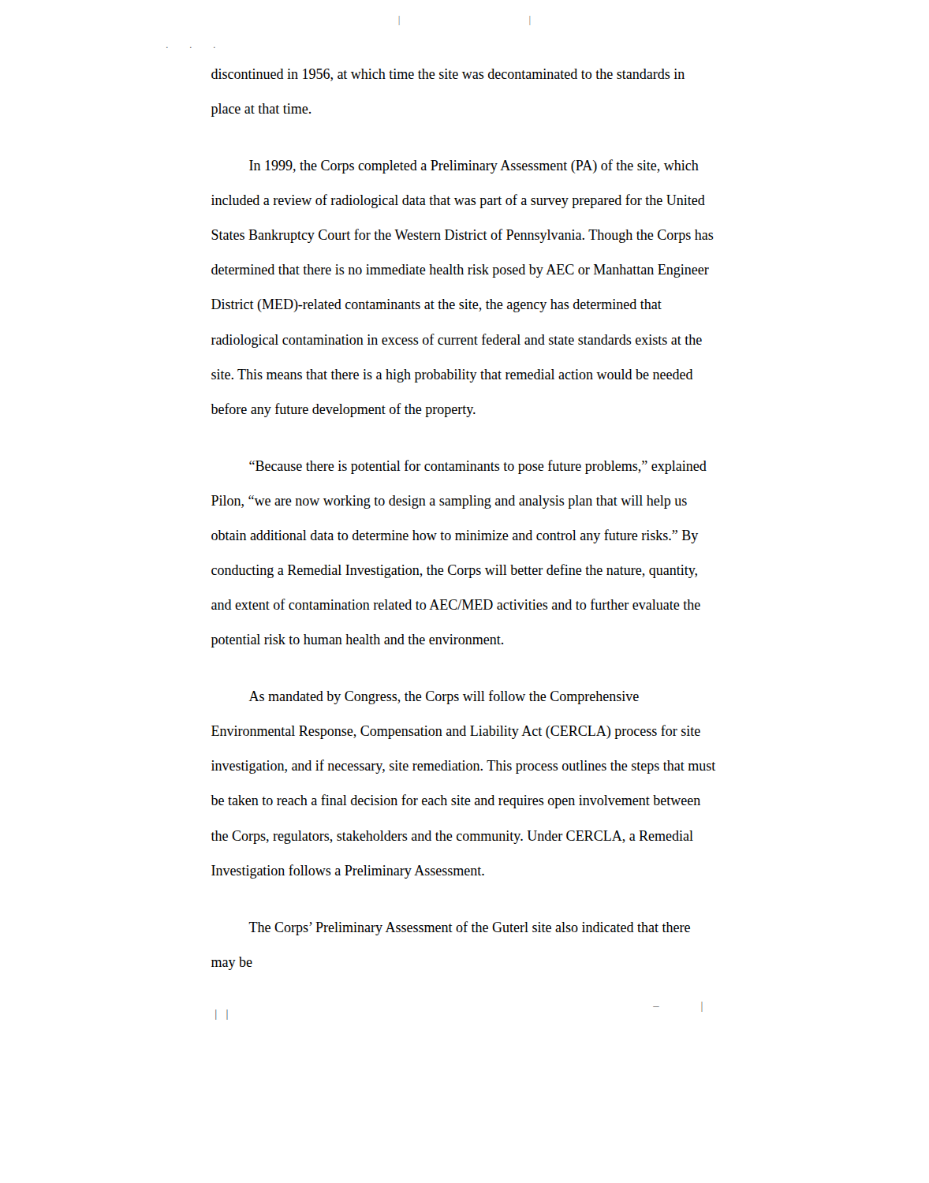||
· · ·
discontinued in 1956, at which time the site was decontaminated to the standards in place at that time.
In 1999, the Corps completed a Preliminary Assessment (PA) of the site, which included a review of radiological data that was part of a survey prepared for the United States Bankruptcy Court for the Western District of Pennsylvania. Though the Corps has determined that there is no immediate health risk posed by AEC or Manhattan Engineer District (MED)-related contaminants at the site, the agency has determined that radiological contamination in excess of current federal and state standards exists at the site. This means that there is a high probability that remedial action would be needed before any future development of the property.
“Because there is potential for contaminants to pose future problems,” explained Pilon, “we are now working to design a sampling and analysis plan that will help us obtain additional data to determine how to minimize and control any future risks.” By conducting a Remedial Investigation, the Corps will better define the nature, quantity, and extent of contamination related to AEC/MED activities and to further evaluate the potential risk to human health and the environment.
As mandated by Congress, the Corps will follow the Comprehensive Environmental Response, Compensation and Liability Act (CERCLA) process for site investigation, and if necessary, site remediation. This process outlines the steps that must be taken to reach a final decision for each site and requires open involvement between the Corps, regulators, stakeholders and the community. Under CERCLA, a Remedial Investigation follows a Preliminary Assessment.
The Corps’ Preliminary Assessment of the Guterl site also indicated that there may be
| |
–|